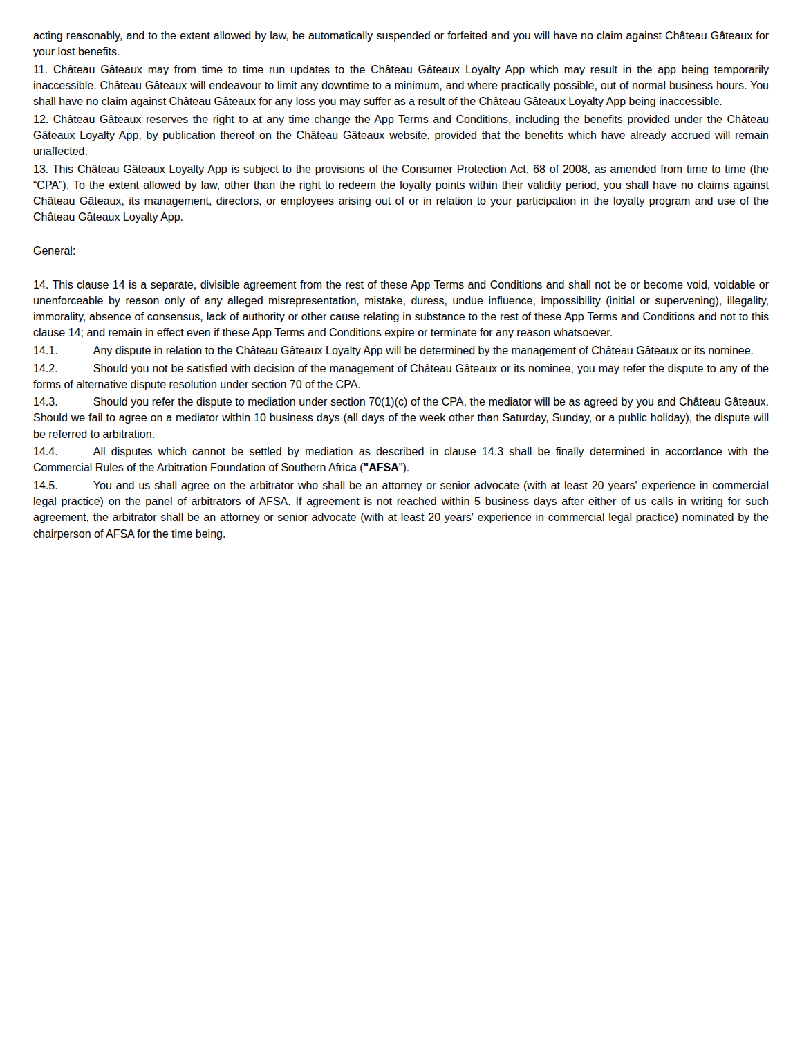acting reasonably, and to the extent allowed by law, be automatically suspended or forfeited and you will have no claim against Château Gâteaux for your lost benefits.
11. Château Gâteaux may from time to time run updates to the Château Gâteaux Loyalty App which may result in the app being temporarily inaccessible. Château Gâteaux will endeavour to limit any downtime to a minimum, and where practically possible, out of normal business hours. You shall have no claim against Château Gâteaux for any loss you may suffer as a result of the Château Gâteaux Loyalty App being inaccessible.
12. Château Gâteaux reserves the right to at any time change the App Terms and Conditions, including the benefits provided under the Château Gâteaux Loyalty App, by publication thereof on the Château Gâteaux website, provided that the benefits which have already accrued will remain unaffected.
13. This Château Gâteaux Loyalty App is subject to the provisions of the Consumer Protection Act, 68 of 2008, as amended from time to time (the “CPA”). To the extent allowed by law, other than the right to redeem the loyalty points within their validity period, you shall have no claims against Château Gâteaux, its management, directors, or employees arising out of or in relation to your participation in the loyalty program and use of the Château Gâteaux Loyalty App.
General:
14. This clause 14 is a separate, divisible agreement from the rest of these App Terms and Conditions and shall not be or become void, voidable or unenforceable by reason only of any alleged misrepresentation, mistake, duress, undue influence, impossibility (initial or supervening), illegality, immorality, absence of consensus, lack of authority or other cause relating in substance to the rest of these App Terms and Conditions and not to this clause 14; and remain in effect even if these App Terms and Conditions expire or terminate for any reason whatsoever.
14.1. Any dispute in relation to the Château Gâteaux Loyalty App will be determined by the management of Château Gâteaux or its nominee.
14.2. Should you not be satisfied with decision of the management of Château Gâteaux or its nominee, you may refer the dispute to any of the forms of alternative dispute resolution under section 70 of the CPA.
14.3. Should you refer the dispute to mediation under section 70(1)(c) of the CPA, the mediator will be as agreed by you and Château Gâteaux. Should we fail to agree on a mediator within 10 business days (all days of the week other than Saturday, Sunday, or a public holiday), the dispute will be referred to arbitration.
14.4. All disputes which cannot be settled by mediation as described in clause 14.3 shall be finally determined in accordance with the Commercial Rules of the Arbitration Foundation of Southern Africa ("AFSA").
14.5. You and us shall agree on the arbitrator who shall be an attorney or senior advocate (with at least 20 years' experience in commercial legal practice) on the panel of arbitrators of AFSA. If agreement is not reached within 5 business days after either of us calls in writing for such agreement, the arbitrator shall be an attorney or senior advocate (with at least 20 years' experience in commercial legal practice) nominated by the chairperson of AFSA for the time being.